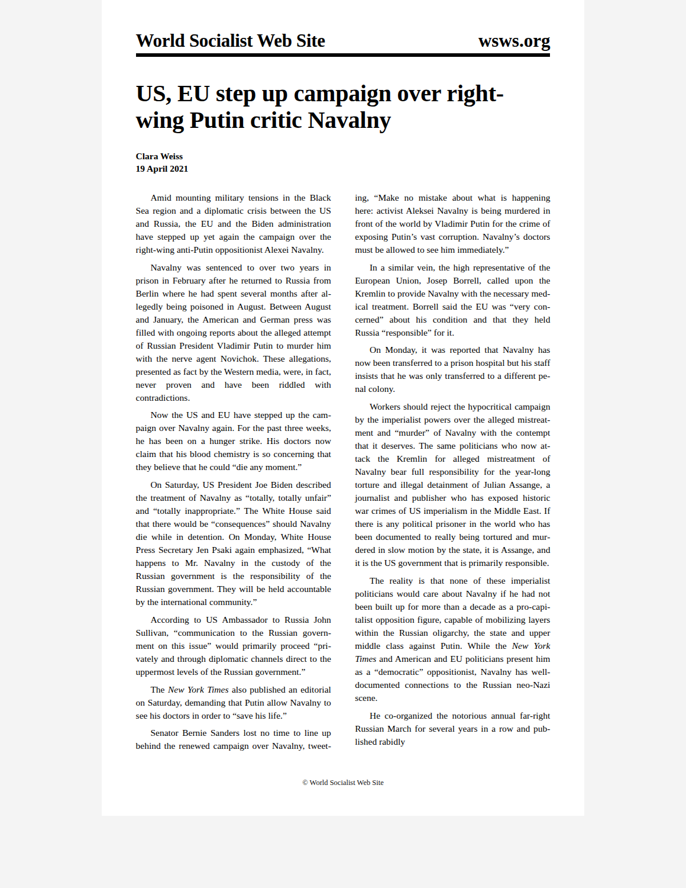World Socialist Web Site
wsws.org
US, EU step up campaign over right-wing Putin critic Navalny
Clara Weiss 19 April 2021
Amid mounting military tensions in the Black Sea region and a diplomatic crisis between the US and Russia, the EU and the Biden administration have stepped up yet again the campaign over the right-wing anti-Putin oppositionist Alexei Navalny.
Navalny was sentenced to over two years in prison in February after he returned to Russia from Berlin where he had spent several months after allegedly being poisoned in August. Between August and January, the American and German press was filled with ongoing reports about the alleged attempt of Russian President Vladimir Putin to murder him with the nerve agent Novichok. These allegations, presented as fact by the Western media, were, in fact, never proven and have been riddled with contradictions.
Now the US and EU have stepped up the campaign over Navalny again. For the past three weeks, he has been on a hunger strike. His doctors now claim that his blood chemistry is so concerning that they believe that he could “die any moment.”
On Saturday, US President Joe Biden described the treatment of Navalny as “totally, totally unfair” and “totally inappropriate.” The White House said that there would be “consequences” should Navalny die while in detention. On Monday, White House Press Secretary Jen Psaki again emphasized, “What happens to Mr. Navalny in the custody of the Russian government is the responsibility of the Russian government. They will be held accountable by the international community.”
According to US Ambassador to Russia John Sullivan, “communication to the Russian government on this issue” would primarily proceed “privately and through diplomatic channels direct to the uppermost levels of the Russian government.”
The New York Times also published an editorial on Saturday, demanding that Putin allow Navalny to see his doctors in order to “save his life.”
Senator Bernie Sanders lost no time to line up behind the renewed campaign over Navalny, tweeting, “Make no mistake about what is happening here: activist Aleksei Navalny is being murdered in front of the world by Vladimir Putin for the crime of exposing Putin’s vast corruption. Navalny’s doctors must be allowed to see him immediately.”
In a similar vein, the high representative of the European Union, Josep Borrell, called upon the Kremlin to provide Navalny with the necessary medical treatment. Borrell said the EU was “very concerned” about his condition and that they held Russia “responsible” for it.
On Monday, it was reported that Navalny has now been transferred to a prison hospital but his staff insists that he was only transferred to a different penal colony.
Workers should reject the hypocritical campaign by the imperialist powers over the alleged mistreatment and “murder” of Navalny with the contempt that it deserves. The same politicians who now attack the Kremlin for alleged mistreatment of Navalny bear full responsibility for the year-long torture and illegal detainment of Julian Assange, a journalist and publisher who has exposed historic war crimes of US imperialism in the Middle East. If there is any political prisoner in the world who has been documented to really being tortured and murdered in slow motion by the state, it is Assange, and it is the US government that is primarily responsible.
The reality is that none of these imperialist politicians would care about Navalny if he had not been built up for more than a decade as a pro-capitalist opposition figure, capable of mobilizing layers within the Russian oligarchy, the state and upper middle class against Putin. While the New York Times and American and EU politicians present him as a “democratic” oppositionist, Navalny has well-documented connections to the Russian neo-Nazi scene.
He co-organized the notorious annual far-right Russian March for several years in a row and published rabidly
© World Socialist Web Site